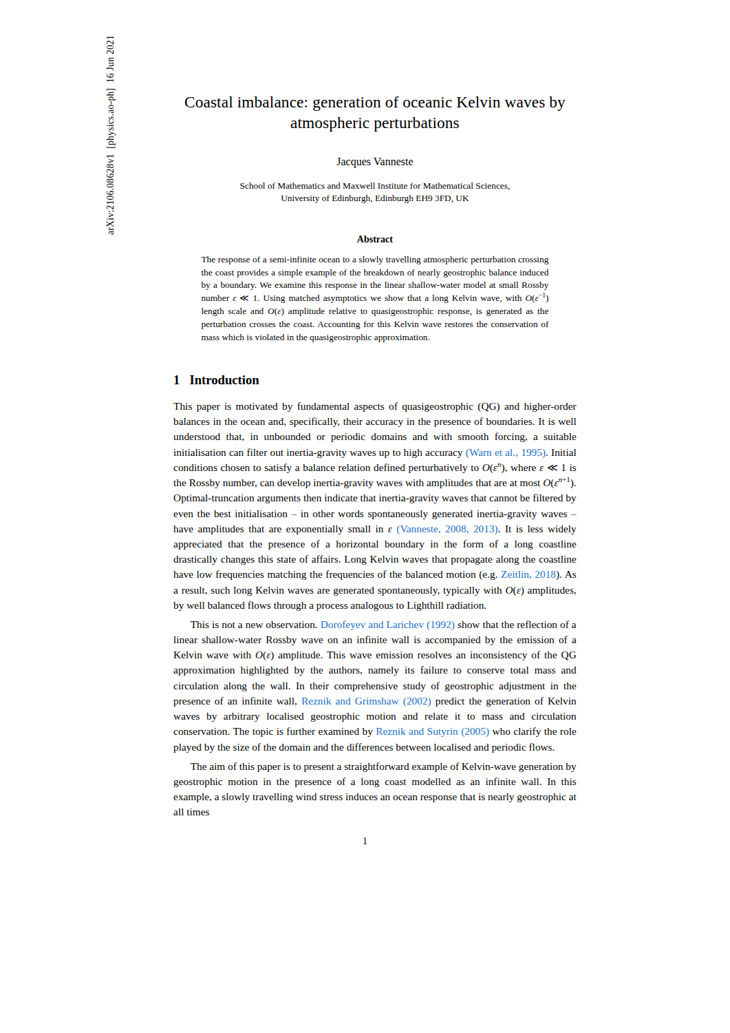arXiv:2106.08628v1 [physics.ao-ph] 16 Jun 2021
Coastal imbalance: generation of oceanic Kelvin waves by
atmospheric perturbations
Jacques Vanneste
School of Mathematics and Maxwell Institute for Mathematical Sciences,
University of Edinburgh, Edinburgh EH9 3FD, UK
Abstract
The response of a semi-infinite ocean to a slowly travelling atmospheric perturbation crossing the coast provides a simple example of the breakdown of nearly geostrophic balance induced by a boundary. We examine this response in the linear shallow-water model at small Rossby number ε ≪ 1. Using matched asymptotics we show that a long Kelvin wave, with O(ε−1) length scale and O(ε) amplitude relative to quasigeostrophic response, is generated as the perturbation crosses the coast. Accounting for this Kelvin wave restores the conservation of mass which is violated in the quasigeostrophic approximation.
1 Introduction
This paper is motivated by fundamental aspects of quasigeostrophic (QG) and higher-order balances in the ocean and, specifically, their accuracy in the presence of boundaries. It is well understood that, in unbounded or periodic domains and with smooth forcing, a suitable initialisation can filter out inertia-gravity waves up to high accuracy (Warn et al., 1995). Initial conditions chosen to satisfy a balance relation defined perturbatively to O(εn), where ε ≪ 1 is the Rossby number, can develop inertia-gravity waves with amplitudes that are at most O(εn+1). Optimal-truncation arguments then indicate that inertia-gravity waves that cannot be filtered by even the best initialisation – in other words spontaneously generated inertia-gravity waves – have amplitudes that are exponentially small in ε (Vanneste, 2008, 2013). It is less widely appreciated that the presence of a horizontal boundary in the form of a long coastline drastically changes this state of affairs. Long Kelvin waves that propagate along the coastline have low frequencies matching the frequencies of the balanced motion (e.g. Zeitlin, 2018). As a result, such long Kelvin waves are generated spontaneously, typically with O(ε) amplitudes, by well balanced flows through a process analogous to Lighthill radiation.
This is not a new observation. Dorofeyev and Larichev (1992) show that the reflection of a linear shallow-water Rossby wave on an infinite wall is accompanied by the emission of a Kelvin wave with O(ε) amplitude. This wave emission resolves an inconsistency of the QG approximation highlighted by the authors, namely its failure to conserve total mass and circulation along the wall. In their comprehensive study of geostrophic adjustment in the presence of an infinite wall, Reznik and Grimshaw (2002) predict the generation of Kelvin waves by arbitrary localised geostrophic motion and relate it to mass and circulation conservation. The topic is further examined by Reznik and Sutyrin (2005) who clarify the role played by the size of the domain and the differences between localised and periodic flows.
The aim of this paper is to present a straightforward example of Kelvin-wave generation by geostrophic motion in the presence of a long coast modelled as an infinite wall. In this example, a slowly travelling wind stress induces an ocean response that is nearly geostrophic at all times
1